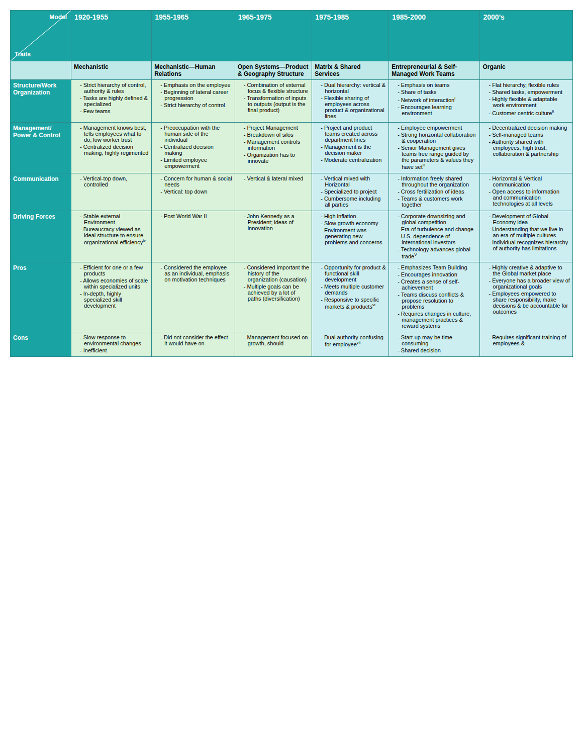| Model Traits | 1920-1955 | 1955-1965 | 1965-1975 | 1975-1985 | 1985-2000 | 2000’s |
| --- | --- | --- | --- | --- | --- | --- |
| | Mechanistic | Mechanistic—Human Relations | Open Systems—Product & Geography Structure | Matrix & Shared Services | Entrepreneurial & Self-Managed Work Teams | Organic |
| Structure/Work Organization | Strict hierarchy of control, authority & rules Tasks are highly defined & specialized Few teams | Emphasis on the employee Beginning of lateral career progression Strict hierarchy of control | Combination of external focus & flexible structure Transformation of inputs to outputs (output is the final product) | Dual hierarchy: vertical & horizontal Flexible sharing of employees across product & organizational lines | Emphasis on teams Share of tasks Network of interaction i Encourages learning environment | Flat hierarchy, flexible rules Shared tasks, empowerment Highly flexible & adaptable work environment Customer centric culture ii |
| Management/ Power & Control | Management knows best, tells employees what to do, low worker trust Centralized decision making, highly regimented | Preoccupation with the human side of the individual Centralized decision making Limited employee empowerment | Project Management Breakdown of silos Management controls information Organization has to innovate | Project and product teams created across department lines Management is the decision maker Moderate centralization | Employee empowerment Strong horizontal collaboration & cooperation Senior Management gives teams free range guided by the parameters & values they have set iii | Decentralized decision making Self-managed teams Authority shared with employees, high trust, collaboration & partnership |
| Communication | Vertical-top down, controlled | Concern for human & social needs Vertical: top down | Vertical & lateral mixed | Vertical mixed with Horizontal Specialized to project Cumbersome including all parties | Information freely shared throughout the organization Cross fertilization of ideas Teams & customers work together | Horizontal & Vertical communication Open access to information and communication technologies at all levels |
| Driving Forces | Stable external Environment Bureaucracy viewed as ideal structure to ensure organizational efficiency iv | Post World War II | John Kennedy as a President; ideas of innovation | High inflation Slow growth economy Environment was generating new problems and concerns | Corporate downsizing and global competition Era of turbulence and change U.S. dependence of international investors Technology advances global trade V | Development of Global Economy idea Understanding that we live in an era of multiple cultures Individual recognizes hierarchy of authority has limitations |
| Pros | Efficient for one or a few products Allows economies of scale within specialized units In-depth, highly specialized skill development | Considered the employee as an individual, emphasis on motivation techniques | Considered important the history of the organization (causation) Multiple goals can be achieved by a lot of paths (diversification) | Opportunity for product & functional skill development Meets multiple customer demands Responsive to specific markets & products vi | Emphasizes Team Building Encourages innovation Creates a sense of self-achievement Teams discuss conflicts & propose resolution to problems Requires changes in culture, management practices & reward systems | Highly creative & adaptive to the Global market place Everyone has a broader view of organizational goals Employees empowered to share responsibility, make decisions & be accountable for outcomes |
| Cons | Slow response to environmental changes Inefficient | Did not consider the effect it would have on | Management focused on growth, should | Dual authority confusing for employee vii | Start-up may be time consuming Shared decision | Requires significant training of employees & |